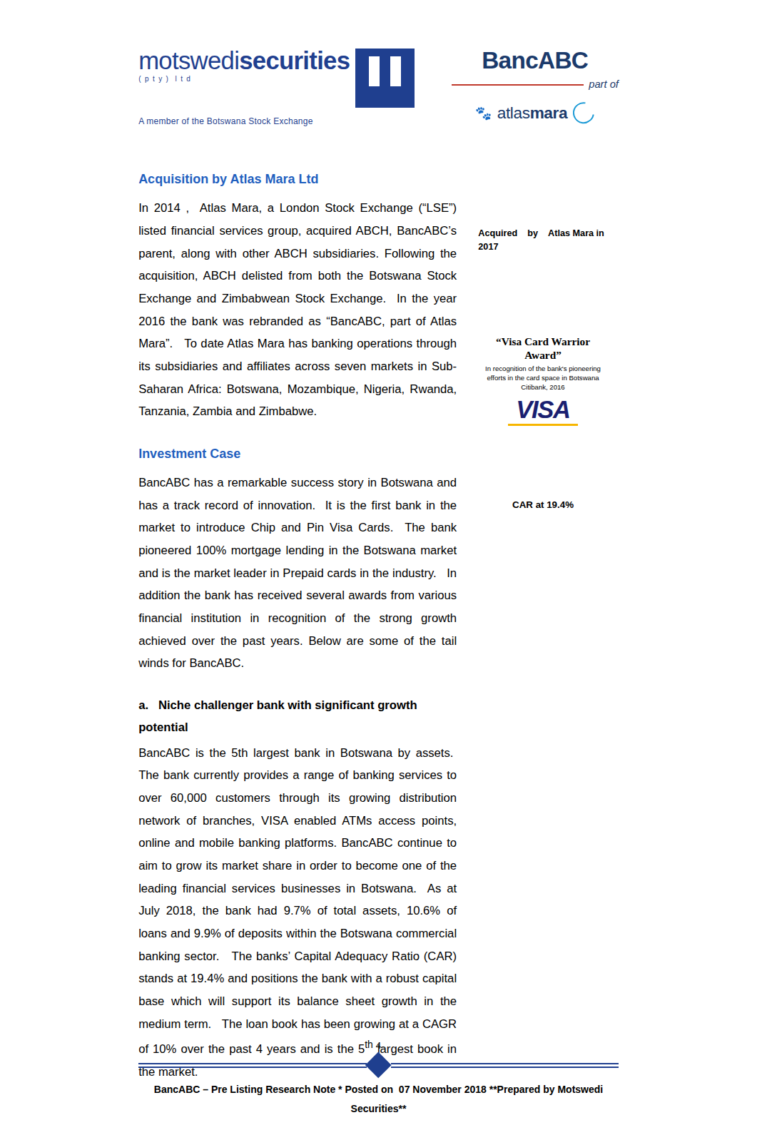motswedisecurities
( p t y ) l t d
A member of the Botswana Stock Exchange
BancABC
part of
🐾 atlasmara
Acquisition by Atlas Mara Ltd
In 2014 , Atlas Mara, a London Stock Exchange (“LSE”) listed financial services group, acquired ABCH, BancABC’s parent, along with other ABCH subsidiaries. Following the acquisition, ABCH delisted from both the Botswana Stock Exchange and Zimbabwean Stock Exchange. In the year 2016 the bank was rebranded as “BancABC, part of Atlas Mara”. To date Atlas Mara has banking operations through its subsidiaries and affiliates across seven markets in Sub-Saharan Africa: Botswana, Mozambique, Nigeria, Rwanda, Tanzania, Zambia and Zimbabwe.
Investment Case
BancABC has a remarkable success story in Botswana and has a track record of innovation. It is the first bank in the market to introduce Chip and Pin Visa Cards. The bank pioneered 100% mortgage lending in the Botswana market and is the market leader in Prepaid cards in the industry. In addition the bank has received several awards from various financial institution in recognition of the strong growth achieved over the past years. Below are some of the tail winds for BancABC.
a. Niche challenger bank with significant growth potential
BancABC is the 5th largest bank in Botswana by assets. The bank currently provides a range of banking services to over 60,000 customers through its growing distribution network of branches, VISA enabled ATMs access points, online and mobile banking platforms. BancABC continue to aim to grow its market share in order to become one of the leading financial services businesses in Botswana. As at July 2018, the bank had 9.7% of total assets, 10.6% of loans and 9.9% of deposits within the Botswana commercial banking sector. The banks’ Capital Adequacy Ratio (CAR) stands at 19.4% and positions the bank with a robust capital base which will support its balance sheet growth in the medium term. The loan book has been growing at a CAGR of 10% over the past 4 years and is the 5th largest book in the market.
Acquired by Atlas Mara in 2017
“Visa Card Warrior
Award”
In recognition of the bank's pioneering efforts in the card space in Botswana
Citibank, 2016
VISA
CAR at 19.4%
4
BancABC – Pre Listing Research Note * Posted on 07 November 2018 **Prepared by Motswedi Securities**